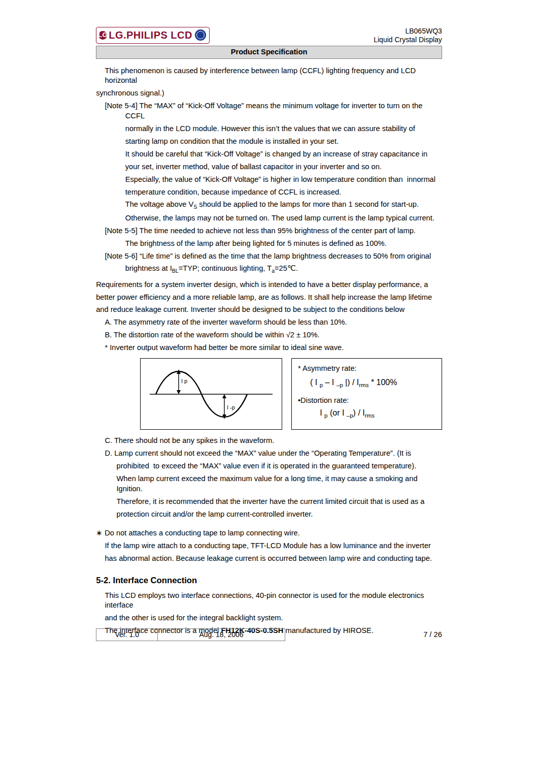LGLG.PHILIPS LCD
LB065WQ3
Liquid Crystal Display
Product Specification
This phenomenon is caused by interference between lamp (CCFL) lighting frequency and LCD horizontal
synchronous signal.)
[Note 5-4] The “MAX” of “Kick-Off Voltage” means the minimum voltage for inverter to turn on the CCFL
normally in the LCD module. However this isn’t the values that we can assure stability of
starting lamp on condition that the module is installed in your set.
It should be careful that “Kick-Off Voltage” is changed by an increase of stray capacitance in
your set, inverter method, value of ballast capacitor in your inverter and so on.
Especially, the value of “Kick-Off Voltage” is higher in low temperature condition than innormal
temperature condition, because impedance of CCFL is increased.
The voltage above VS should be applied to the lamps for more than 1 second for start-up.
Otherwise, the lamps may not be turned on. The used lamp current is the lamp typical current.
[Note 5-5] The time needed to achieve not less than 95% brightness of the center part of lamp.
The brightness of the lamp after being lighted for 5 minutes is defined as 100%.
[Note 5-6] “Life time” is defined as the time that the lamp brightness decreases to 50% from original
brightness at IBL=TYP; continuous lighting, Ta=25℃.
Requirements for a system inverter design, which is intended to have a better display performance, a
better power efficiency and a more reliable lamp, are as follows. It shall help increase the lamp lifetime
and reduce leakage current. Inverter should be designed to be subject to the conditions below
A. The asymmetry rate of the inverter waveform should be less than 10%.
B. The distortion rate of the waveform should be within √2 ± 10%.
* Inverter output waveform had better be more similar to ideal sine wave.
I p I -p
* Asymmetry rate:
( I p – I –p |) / Irms * 100%
•Distortion rate:
I p (or I –p) / Irms
C. There should not be any spikes in the waveform.
D. Lamp current should not exceed the “MAX” value under the “Operating Temperature”. (It is
prohibited to exceed the “MAX” value even if it is operated in the guaranteed temperature).
When lamp current exceed the maximum value for a long time, it may cause a smoking and Ignition.
Therefore, it is recommended that the inverter have the current limited circuit that is used as a
protection circuit and/or the lamp current-controlled inverter.
∗ Do not attaches a conducting tape to lamp connecting wire.
If the lamp wire attach to a conducting tape, TFT-LCD Module has a low luminance and the inverter
has abnormal action. Because leakage current is occurred between lamp wire and conducting tape.
5-2. Interface Connection
This LCD employs two interface connections, 40-pin connector is used for the module electronics interface
and the other is used for the integral backlight system.
The interface connector is a model FH12K-40S-0.5SH manufactured by HIROSE.
Ver. 1.0
Aug. 18, 2006
7 / 26